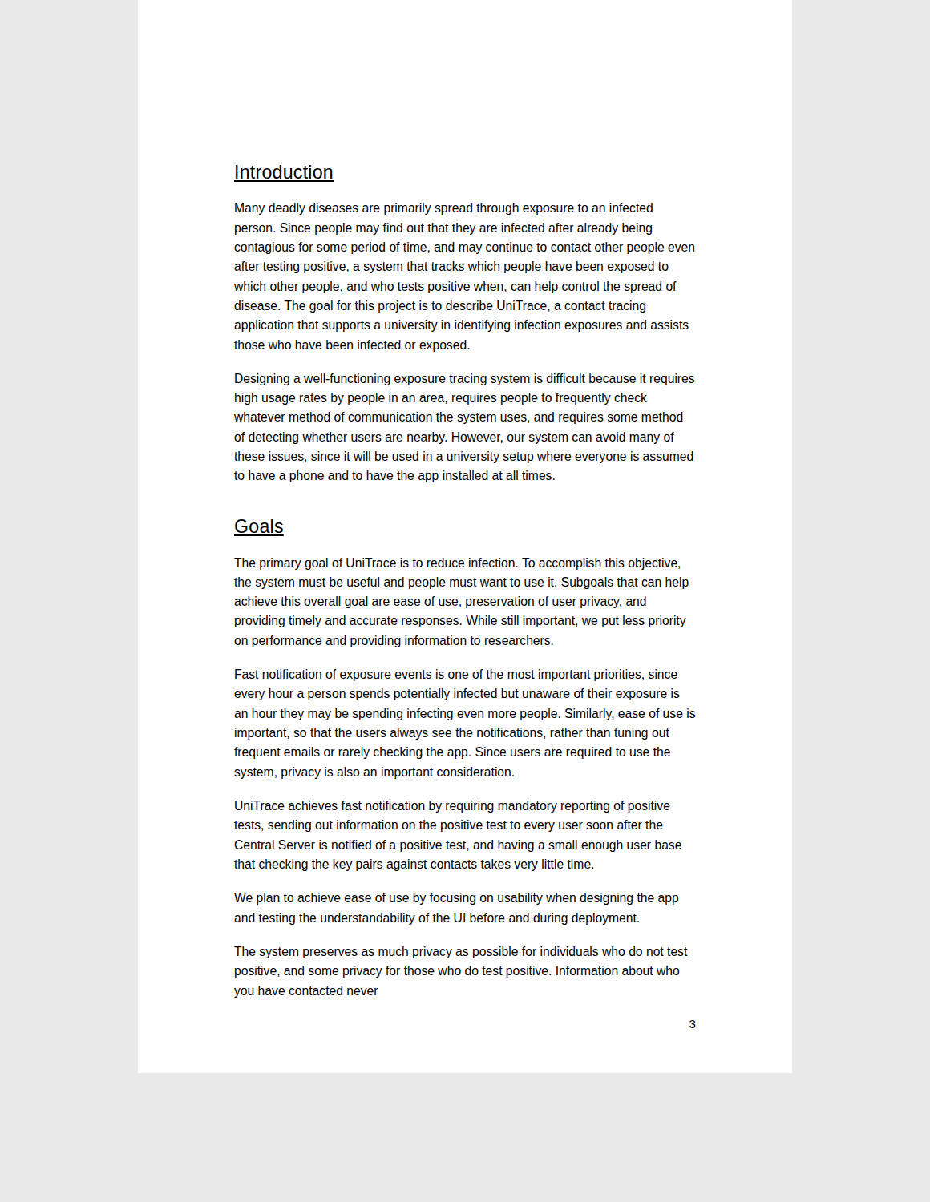Introduction
Many deadly diseases are primarily spread through exposure to an infected person. Since people may find out that they are infected after already being contagious for some period of time, and may continue to contact other people even after testing positive, a system that tracks which people have been exposed to which other people, and who tests positive when, can help control the spread of disease. The goal for this project is to describe UniTrace, a contact tracing application that supports a university in identifying infection exposures and assists those who have been infected or exposed.
Designing a well-functioning exposure tracing system is difficult because it requires high usage rates by people in an area, requires people to frequently check whatever method of communication the system uses, and requires some method of detecting whether users are nearby. However, our system can avoid many of these issues, since it will be used in a university setup where everyone is assumed to have a phone and to have the app installed at all times.
Goals
The primary goal of UniTrace is to reduce infection. To accomplish this objective, the system must be useful and people must want to use it. Subgoals that can help achieve this overall goal are ease of use, preservation of user privacy, and providing timely and accurate responses. While still important, we put less priority on performance and providing information to researchers.
Fast notification of exposure events is one of the most important priorities, since every hour a person spends potentially infected but unaware of their exposure is an hour they may be spending infecting even more people. Similarly, ease of use is important, so that the users always see the notifications, rather than tuning out frequent emails or rarely checking the app. Since users are required to use the system, privacy is also an important consideration.
UniTrace achieves fast notification by requiring mandatory reporting of positive tests, sending out information on the positive test to every user soon after the Central Server is notified of a positive test, and having a small enough user base that checking the key pairs against contacts takes very little time.
We plan to achieve ease of use by focusing on usability when designing the app and testing the understandability of the UI before and during deployment.
The system preserves as much privacy as possible for individuals who do not test positive, and some privacy for those who do test positive. Information about who you have contacted never
3